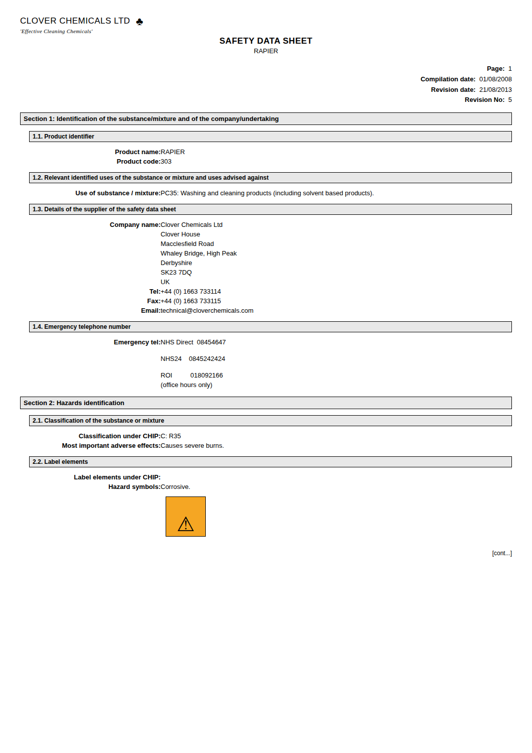CLOVER CHEMICALS LTD ♣
'Effective Cleaning Chemicals'
SAFETY DATA SHEET
RAPIER
Page: 1
Compilation date: 01/08/2008
Revision date: 21/08/2013
Revision No: 5
Section 1: Identification of the substance/mixture and of the company/undertaking
1.1. Product identifier
| Product name: | RAPIER |
| Product code: | 303 |
1.2. Relevant identified uses of the substance or mixture and uses advised against
| Use of substance / mixture: | PC35: Washing and cleaning products (including solvent based products). |
1.3. Details of the supplier of the safety data sheet
| Company name: | Clover Chemicals Ltd |
| | Clover House |
| | Macclesfield Road |
| | Whaley Bridge, High Peak |
| | Derbyshire |
| | SK23 7DQ |
| | UK |
| Tel: | +44 (0) 1663 733114 |
| Fax: | +44 (0) 1663 733115 |
| Email: | technical@cloverchemicals.com |
1.4. Emergency telephone number
| Emergency tel: | NHS Direct 08454647 |
| | NHS24 0845242424 |
| | ROI 018092166 |
| | (office hours only) |
Section 2: Hazards identification
2.1. Classification of the substance or mixture
| Classification under CHIP: | C: R35 |
| Most important adverse effects: | Causes severe burns. |
2.2. Label elements
| Label elements under CHIP: | |
| Hazard symbols: | Corrosive. |
⚠
[cont...]